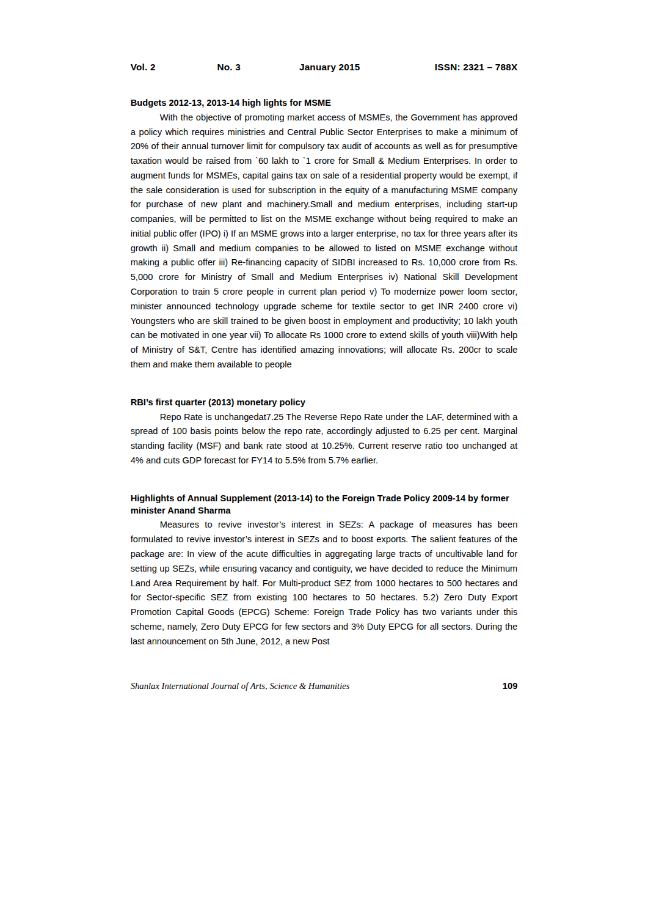Vol. 2 No. 3 January 2015 ISSN: 2321 – 788X
Budgets 2012-13, 2013-14 high lights for MSME
With the objective of promoting market access of MSMEs, the Government has approved a policy which requires ministries and Central Public Sector Enterprises to make a minimum of 20% of their annual turnover limit for compulsory tax audit of accounts as well as for presumptive taxation would be raised from `60 lakh to `1 crore for Small & Medium Enterprises. In order to augment funds for MSMEs, capital gains tax on sale of a residential property would be exempt, if the sale consideration is used for subscription in the equity of a manufacturing MSME company for purchase of new plant and machinery.Small and medium enterprises, including start-up companies, will be permitted to list on the MSME exchange without being required to make an initial public offer (IPO) i) If an MSME grows into a larger enterprise, no tax for three years after its growth ii) Small and medium companies to be allowed to listed on MSME exchange without making a public offer iii) Re-financing capacity of SIDBI increased to Rs. 10,000 crore from Rs. 5,000 crore for Ministry of Small and Medium Enterprises iv) National Skill Development Corporation to train 5 crore people in current plan period v) To modernize power loom sector, minister announced technology upgrade scheme for textile sector to get INR 2400 crore vi) Youngsters who are skill trained to be given boost in employment and productivity; 10 lakh youth can be motivated in one year vii) To allocate Rs 1000 crore to extend skills of youth viii)With help of Ministry of S&T, Centre has identified amazing innovations; will allocate Rs. 200cr to scale them and make them available to people
RBI’s first quarter (2013) monetary policy
Repo Rate is unchangedat7.25 The Reverse Repo Rate under the LAF, determined with a spread of 100 basis points below the repo rate, accordingly adjusted to 6.25 per cent. Marginal standing facility (MSF) and bank rate stood at 10.25%. Current reserve ratio too unchanged at 4% and cuts GDP forecast for FY14 to 5.5% from 5.7% earlier.
Highlights of Annual Supplement (2013-14) to the Foreign Trade Policy 2009-14 by former minister Anand Sharma
Measures to revive investor’s interest in SEZs: A package of measures has been formulated to revive investor’s interest in SEZs and to boost exports. The salient features of the package are: In view of the acute difficulties in aggregating large tracts of uncultivable land for setting up SEZs, while ensuring vacancy and contiguity, we have decided to reduce the Minimum Land Area Requirement by half. For Multi-product SEZ from 1000 hectares to 500 hectares and for Sector-specific SEZ from existing 100 hectares to 50 hectares. 5.2) Zero Duty Export Promotion Capital Goods (EPCG) Scheme: Foreign Trade Policy has two variants under this scheme, namely, Zero Duty EPCG for few sectors and 3% Duty EPCG for all sectors. During the last announcement on 5th June, 2012, a new Post
Shanlax International Journal of Arts, Science & Humanities 109